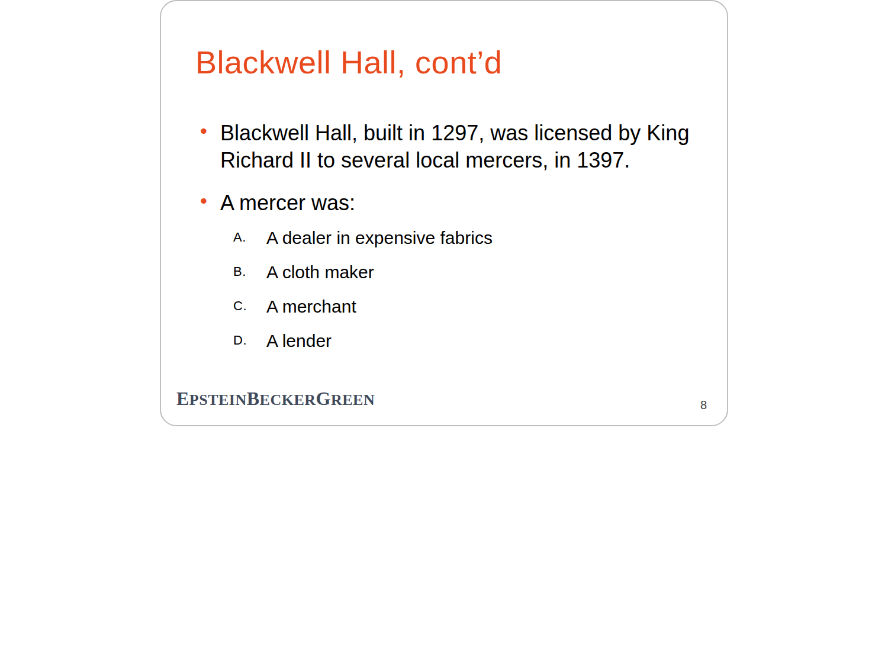Blackwell Hall, cont’d
Blackwell Hall, built in 1297, was licensed by King Richard II to several local mercers, in 1397.
A mercer was:
A dealer in expensive fabrics
A cloth maker
A merchant
A lender
EPSTEINBECKERGREEN
8